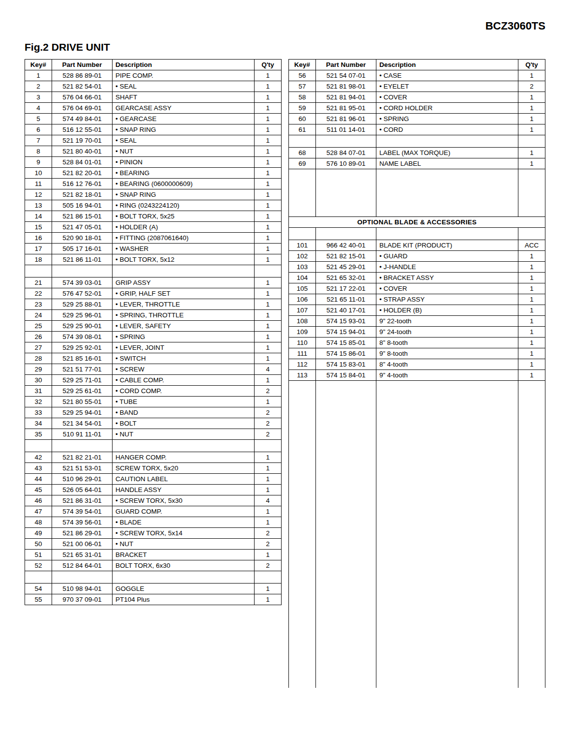BCZ3060TS
Fig.2 DRIVE UNIT
| Key# | Part Number | Description | Q'ty |
| --- | --- | --- | --- |
| 1 | 528 86 89-01 | PIPE COMP. | 1 |
| 2 | 521 82 54-01 | • SEAL | 1 |
| 3 | 576 04 66-01 | SHAFT | 1 |
| 4 | 576 04 69-01 | GEARCASE ASSY | 1 |
| 5 | 574 49 84-01 | • GEARCASE | 1 |
| 6 | 516 12 55-01 | • SNAP RING | 1 |
| 7 | 521 19 70-01 | • SEAL | 1 |
| 8 | 521 80 40-01 | • NUT | 1 |
| 9 | 528 84 01-01 | • PINION | 1 |
| 10 | 521 82 20-01 | • BEARING | 1 |
| 11 | 516 12 76-01 | • BEARING (0600000609) | 1 |
| 12 | 521 82 18-01 | • SNAP RING | 1 |
| 13 | 505 16 94-01 | • RING (0243224120) | 1 |
| 14 | 521 86 15-01 | • BOLT TORX, 5x25 | 1 |
| 15 | 521 47 05-01 | • HOLDER (A) | 1 |
| 16 | 520 90 18-01 | • FITTING (2087061640) | 1 |
| 17 | 505 17 16-01 | • WASHER | 1 |
| 18 | 521 86 11-01 | • BOLT TORX, 5x12 | 1 |
| 21 | 574 39 03-01 | GRIP ASSY | 1 |
| 22 | 576 47 52-01 | • GRIP, HALF SET | 1 |
| 23 | 529 25 88-01 | • LEVER, THROTTLE | 1 |
| 24 | 529 25 96-01 | • SPRING, THROTTLE | 1 |
| 25 | 529 25 90-01 | • LEVER, SAFETY | 1 |
| 26 | 574 39 08-01 | • SPRING | 1 |
| 27 | 529 25 92-01 | • LEVER, JOINT | 1 |
| 28 | 521 85 16-01 | • SWITCH | 1 |
| 29 | 521 51 77-01 | • SCREW | 4 |
| 30 | 529 25 71-01 | • CABLE COMP. | 1 |
| 31 | 529 25 61-01 | • CORD COMP. | 2 |
| 32 | 521 80 55-01 | • TUBE | 1 |
| 33 | 529 25 94-01 | • BAND | 2 |
| 34 | 521 34 54-01 | • BOLT | 2 |
| 35 | 510 91 11-01 | • NUT | 2 |
| 42 | 521 82 21-01 | HANGER COMP. | 1 |
| 43 | 521 51 53-01 | SCREW TORX, 5x20 | 1 |
| 44 | 510 96 29-01 | CAUTION LABEL | 1 |
| 45 | 526 05 64-01 | HANDLE ASSY | 1 |
| 46 | 521 86 31-01 | • SCREW TORX, 5x30 | 4 |
| 47 | 574 39 54-01 | GUARD COMP. | 1 |
| 48 | 574 39 56-01 | • BLADE | 1 |
| 49 | 521 86 29-01 | • SCREW TORX, 5x14 | 2 |
| 50 | 521 00 06-01 | • NUT | 2 |
| 51 | 521 65 31-01 | BRACKET | 1 |
| 52 | 512 84 64-01 | BOLT TORX, 6x30 | 2 |
| 54 | 510 98 94-01 | GOGGLE | 1 |
| 55 | 970 37 09-01 | PT104 Plus | 1 |
| Key# | Part Number | Description | Q'ty |
| --- | --- | --- | --- |
| 56 | 521 54 07-01 | • CASE | 1 |
| 57 | 521 81 98-01 | • EYELET | 2 |
| 58 | 521 81 94-01 | • COVER | 1 |
| 59 | 521 81 95-01 | • CORD HOLDER | 1 |
| 60 | 521 81 96-01 | • SPRING | 1 |
| 61 | 511 01 14-01 | • CORD | 1 |
| 68 | 528 84 07-01 | LABEL (MAX TORQUE) | 1 |
| 69 | 576 10 89-01 | NAME LABEL | 1 |
| OPTIONAL BLADE & ACCESSORIES |
| 101 | 966 42 40-01 | BLADE KIT (PRODUCT) | ACC |
| 102 | 521 82 15-01 | • GUARD | 1 |
| 103 | 521 45 29-01 | • J-HANDLE | 1 |
| 104 | 521 65 32-01 | • BRACKET ASSY | 1 |
| 105 | 521 17 22-01 | • COVER | 1 |
| 106 | 521 65 11-01 | • STRAP ASSY | 1 |
| 107 | 521 40 17-01 | • HOLDER (B) | 1 |
| 108 | 574 15 93-01 | 9” 22-tooth | 1 |
| 109 | 574 15 94-01 | 9” 24-tooth | 1 |
| 110 | 574 15 85-01 | 8” 8-tooth | 1 |
| 111 | 574 15 86-01 | 9” 8-tooth | 1 |
| 112 | 574 15 83-01 | 8” 4-tooth | 1 |
| 113 | 574 15 84-01 | 9” 4-tooth | 1 |